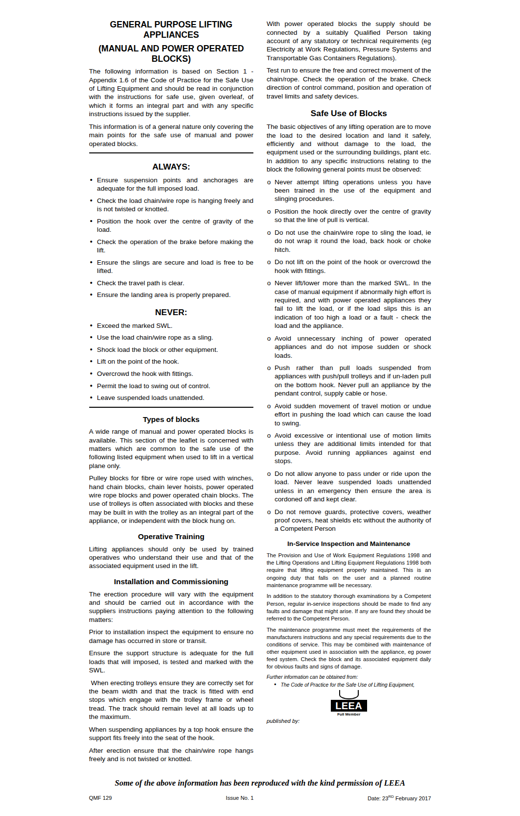GENERAL PURPOSE LIFTING APPLIANCES (MANUAL AND POWER OPERATED BLOCKS)
The following information is based on Section 1 - Appendix 1.6 of the Code of Practice for the Safe Use of Lifting Equipment and should be read in conjunction with the instructions for safe use, given overleaf, of which it forms an integral part and with any specific instructions issued by the supplier.
This information is of a general nature only covering the main points for the safe use of manual and power operated blocks.
ALWAYS:
Ensure suspension points and anchorages are adequate for the full imposed load.
Check the load chain/wire rope is hanging freely and is not twisted or knotted.
Position the hook over the centre of gravity of the load.
Check the operation of the brake before making the lift.
Ensure the slings are secure and load is free to be lifted.
Check the travel path is clear.
Ensure the landing area is properly prepared.
NEVER:
Exceed the marked SWL.
Use the load chain/wire rope as a sling.
Shock load the block or other equipment.
Lift on the point of the hook.
Overcrowd the hook with fittings.
Permit the load to swing out of control.
Leave suspended loads unattended.
Types of blocks
A wide range of manual and power operated blocks is available. This section of the leaflet is concerned with matters which are common to the safe use of the following listed equipment when used to lift in a vertical plane only.
Pulley blocks for fibre or wire rope used with winches, hand chain blocks, chain lever hoists, power operated wire rope blocks and power operated chain blocks. The use of trolleys is often associated with blocks and these may be built in with the trolley as an integral part of the appliance, or independent with the block hung on.
Operative Training
Lifting appliances should only be used by trained operatives who understand their use and that of the associated equipment used in the lift.
Installation and Commissioning
The erection procedure will vary with the equipment and should be carried out in accordance with the suppliers instructions paying attention to the following matters:
Prior to installation inspect the equipment to ensure no damage has occurred in store or transit.
Ensure the support structure is adequate for the full loads that will imposed, is tested and marked with the SWL.
When erecting trolleys ensure they are correctly set for the beam width and that the track is fitted with end stops which engage with the trolley frame or wheel tread. The track should remain level at all loads up to the maximum.
When suspending appliances by a top hook ensure the support fits freely into the seat of the hook.
After erection ensure that the chain/wire rope hangs freely and is not twisted or knotted.
With power operated blocks the supply should be connected by a suitably Qualified Person taking account of any statutory or technical requirements (eg Electricity at Work Regulations, Pressure Systems and Transportable Gas Containers Regulations).
Test run to ensure the free and correct movement of the chain/rope. Check the operation of the brake. Check direction of control command, position and operation of travel limits and safety devices.
Safe Use of Blocks
The basic objectives of any lifting operation are to move the load to the desired location and land it safely, efficiently and without damage to the load, the equipment used or the surrounding buildings, plant etc. In addition to any specific instructions relating to the block the following general points must be observed:
Never attempt lifting operations unless you have been trained in the use of the equipment and slinging procedures.
Position the hook directly over the centre of gravity so that the line of pull is vertical.
Do not use the chain/wire rope to sling the load, ie do not wrap it round the load, back hook or choke hitch.
Do not lift on the point of the hook or overcrowd the hook with fittings.
Never lift/lower more than the marked SWL. In the case of manual equipment if abnormally high effort is required, and with power operated appliances they fail to lift the load, or if the load slips this is an indication of too high a load or a fault - check the load and the appliance.
Avoid unnecessary inching of power operated appliances and do not impose sudden or shock loads.
Push rather than pull loads suspended from appliances with push/pull trolleys and if un-laden pull on the bottom hook. Never pull an appliance by the pendant control, supply cable or hose.
Avoid sudden movement of travel motion or undue effort in pushing the load which can cause the load to swing.
Avoid excessive or intentional use of motion limits unless they are additional limits intended for that purpose. Avoid running appliances against end stops.
Do not allow anyone to pass under or ride upon the load. Never leave suspended loads unattended unless in an emergency then ensure the area is cordoned off and kept clear.
Do not remove guards, protective covers, weather proof covers, heat shields etc without the authority of a Competent Person
In-Service Inspection and Maintenance
The Provision and Use of Work Equipment Regulations 1998 and the Lifting Operations and Lifting Equipment Regulations 1998 both require that lifting equipment properly maintained. This is an ongoing duty that falls on the user and a planned routine maintenance programme will be necessary.
In addition to the statutory thorough examinations by a Competent Person, regular in-service inspections should be made to find any faults and damage that might arise. If any are found they should be referred to the Competent Person.
The maintenance programme must meet the requirements of the manufacturers instructions and any special requirements due to the conditions of service. This may be combined with maintenance of other equipment used in association with the appliance, eg power feed system. Check the block and its associated equipment daily for obvious faults and signs of damage.
Further information can be obtained from:
The Code of Practice for the Safe Use of Lifting Equipment,
LEEA Full Member
published by:
Some of the above information has been reproduced with the kind permission of LEEA
QMF 129 Issue No. 1 Date: 23RD February 2017